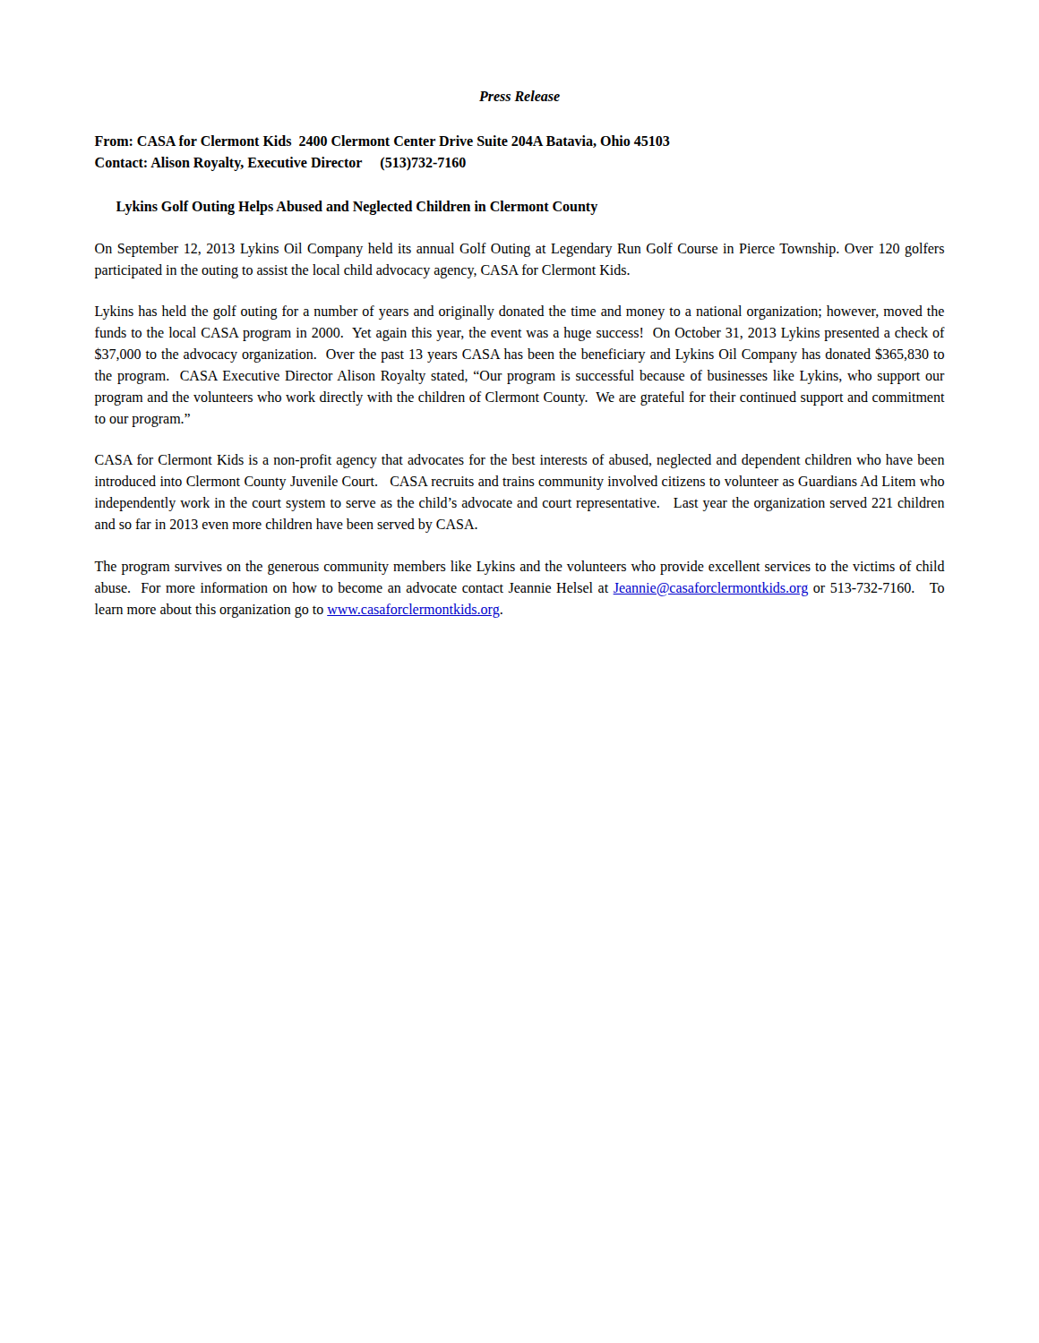Press Release
From: CASA for Clermont Kids 2400 Clermont Center Drive Suite 204A Batavia, Ohio 45103
Contact: Alison Royalty, Executive Director (513)732-7160
Lykins Golf Outing Helps Abused and Neglected Children in Clermont County
On September 12, 2013 Lykins Oil Company held its annual Golf Outing at Legendary Run Golf Course in Pierce Township. Over 120 golfers participated in the outing to assist the local child advocacy agency, CASA for Clermont Kids.
Lykins has held the golf outing for a number of years and originally donated the time and money to a national organization; however, moved the funds to the local CASA program in 2000. Yet again this year, the event was a huge success! On October 31, 2013 Lykins presented a check of $37,000 to the advocacy organization. Over the past 13 years CASA has been the beneficiary and Lykins Oil Company has donated $365,830 to the program. CASA Executive Director Alison Royalty stated, “Our program is successful because of businesses like Lykins, who support our program and the volunteers who work directly with the children of Clermont County. We are grateful for their continued support and commitment to our program.”
CASA for Clermont Kids is a non-profit agency that advocates for the best interests of abused, neglected and dependent children who have been introduced into Clermont County Juvenile Court. CASA recruits and trains community involved citizens to volunteer as Guardians Ad Litem who independently work in the court system to serve as the child’s advocate and court representative. Last year the organization served 221 children and so far in 2013 even more children have been served by CASA.
The program survives on the generous community members like Lykins and the volunteers who provide excellent services to the victims of child abuse. For more information on how to become an advocate contact Jeannie Helsel at Jeannie@casaforclermontkids.org or 513-732-7160. To learn more about this organization go to www.casaforclermontkids.org.